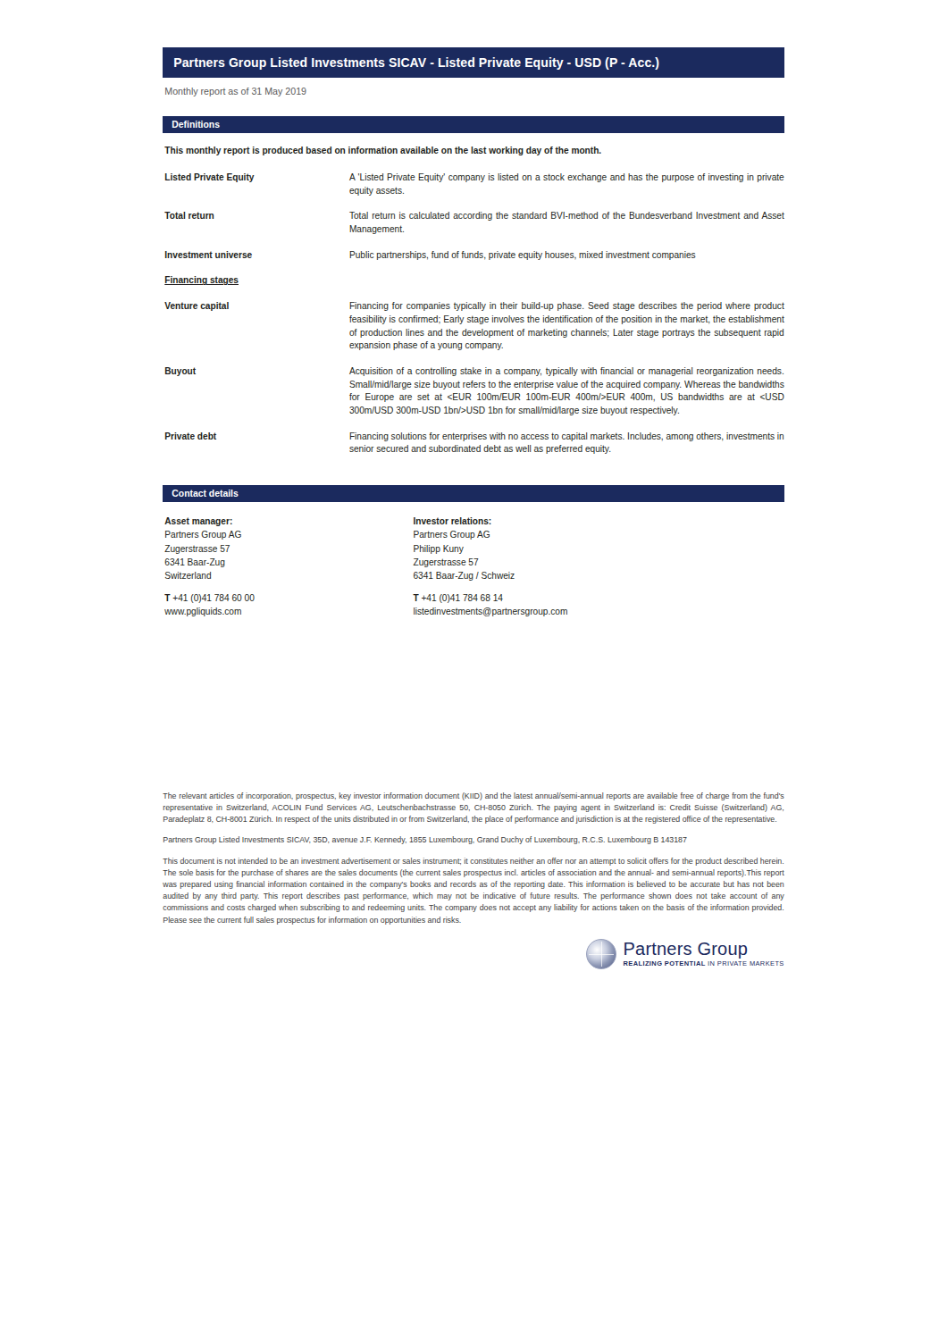Partners Group Listed Investments SICAV - Listed Private Equity - USD (P - Acc.)
Monthly report as of 31 May 2019
Definitions
This monthly report is produced based on information available on the last working day of the month.
| Listed Private Equity | A 'Listed Private Equity' company is listed on a stock exchange and has the purpose of investing in private equity assets. |
| Total return | Total return is calculated according the standard BVI-method of the Bundesverband Investment and Asset Management. |
| Investment universe | Public partnerships, fund of funds, private equity houses, mixed investment companies |
| Financing stages | |
| Venture capital | Financing for companies typically in their build-up phase. Seed stage describes the period where product feasibility is confirmed; Early stage involves the identification of the position in the market, the establishment of production lines and the development of marketing channels; Later stage portrays the subsequent rapid expansion phase of a young company. |
| Buyout | Acquisition of a controlling stake in a company, typically with financial or managerial reorganization needs. Small/mid/large size buyout refers to the enterprise value of the acquired company. Whereas the bandwidths for Europe are set at <EUR 100m/EUR 100m-EUR 400m/>EUR 400m, US bandwidths are at <USD 300m/USD 300m-USD 1bn/>USD 1bn for small/mid/large size buyout respectively. |
| Private debt | Financing solutions for enterprises with no access to capital markets. Includes, among others, investments in senior secured and subordinated debt as well as preferred equity. |
Contact details
Asset manager:
Partners Group AG
Zugerstrasse 57
6341 Baar-Zug
Switzerland
T +41 (0)41 784 60 00
www.pgliquids.com
Investor relations:
Partners Group AG
Philipp Kuny
Zugerstrasse 57
6341 Baar-Zug / Schweiz
T +41 (0)41 784 68 14
listedinvestments@partnersgroup.com
The relevant articles of incorporation, prospectus, key investor information document (KIID) and the latest annual/semi-annual reports are available free of charge from the fund's representative in Switzerland, ACOLIN Fund Services AG, Leutschenbachstrasse 50, CH-8050 Zürich. The paying agent in Switzerland is: Credit Suisse (Switzerland) AG, Paradeplatz 8, CH-8001 Zürich. In respect of the units distributed in or from Switzerland, the place of performance and jurisdiction is at the registered office of the representative.
Partners Group Listed Investments SICAV, 35D, avenue J.F. Kennedy, 1855 Luxembourg, Grand Duchy of Luxembourg, R.C.S. Luxembourg B 143187
This document is not intended to be an investment advertisement or sales instrument; it constitutes neither an offer nor an attempt to solicit offers for the product described herein. The sole basis for the purchase of shares are the sales documents (the current sales prospectus incl. articles of association and the annual- and semi-annual reports).This report was prepared using financial information contained in the company's books and records as of the reporting date. This information is believed to be accurate but has not been audited by any third party. This report describes past performance, which may not be indicative of future results. The performance shown does not take account of any commissions and costs charged when subscribing to and redeeming units. The company does not accept any liability for actions taken on the basis of the information provided. Please see the current full sales prospectus for information on opportunities and risks.
Partners Group
REALIZING POTENTIAL IN PRIVATE MARKETS